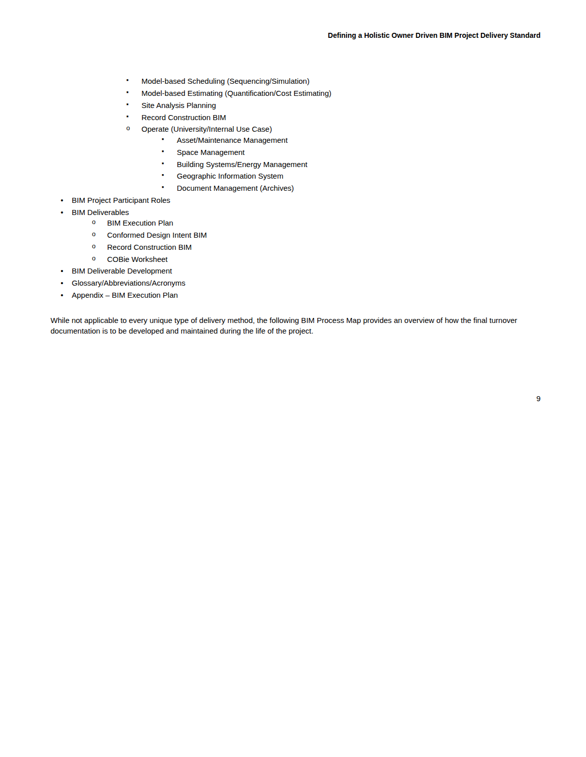Defining a Holistic Owner Driven BIM Project Delivery Standard
Model-based Scheduling (Sequencing/Simulation)
Model-based Estimating (Quantification/Cost Estimating)
Site Analysis Planning
Record Construction BIM
Operate (University/Internal Use Case)
Asset/Maintenance Management
Space Management
Building Systems/Energy Management
Geographic Information System
Document Management (Archives)
BIM Project Participant Roles
BIM Deliverables
BIM Execution Plan
Conformed Design Intent BIM
Record Construction BIM
COBie Worksheet
BIM Deliverable Development
Glossary/Abbreviations/Acronyms
Appendix – BIM Execution Plan
While not applicable to every unique type of delivery method, the following BIM Process Map provides an overview of how the final turnover documentation is to be developed and maintained during the life of the project.
9